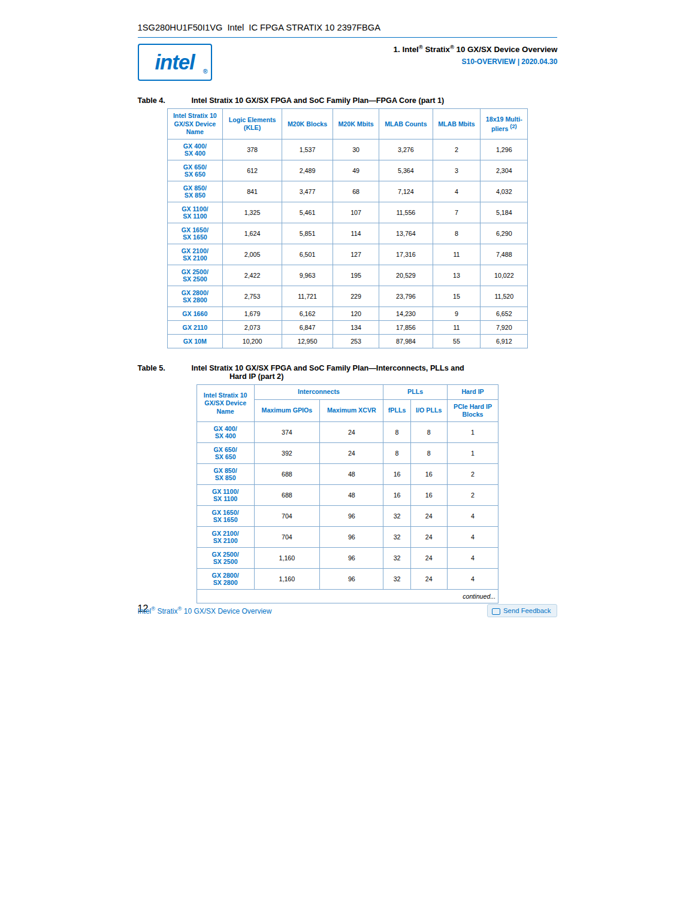1SG280HU1F50I1VG Intel IC FPGA STRATIX 10 2397FBGA
intel®
1. Intel® Stratix® 10 GX/SX Device Overview
S10-OVERVIEW | 2020.04.30
Table 4. Intel Stratix 10 GX/SX FPGA and SoC Family Plan—FPGA Core (part 1)
| Intel Stratix 10 GX/SX Device Name | Logic Elements (KLE) | M20K Blocks | M20K Mbits | MLAB Counts | MLAB Mbits | 18x19 Multi- pliers (2) |
| --- | --- | --- | --- | --- | --- | --- |
| GX 400/ SX 400 | 378 | 1,537 | 30 | 3,276 | 2 | 1,296 |
| GX 650/ SX 650 | 612 | 2,489 | 49 | 5,364 | 3 | 2,304 |
| GX 850/ SX 850 | 841 | 3,477 | 68 | 7,124 | 4 | 4,032 |
| GX 1100/ SX 1100 | 1,325 | 5,461 | 107 | 11,556 | 7 | 5,184 |
| GX 1650/ SX 1650 | 1,624 | 5,851 | 114 | 13,764 | 8 | 6,290 |
| GX 2100/ SX 2100 | 2,005 | 6,501 | 127 | 17,316 | 11 | 7,488 |
| GX 2500/ SX 2500 | 2,422 | 9,963 | 195 | 20,529 | 13 | 10,022 |
| GX 2800/ SX 2800 | 2,753 | 11,721 | 229 | 23,796 | 15 | 11,520 |
| GX 1660 | 1,679 | 6,162 | 120 | 14,230 | 9 | 6,652 |
| GX 2110 | 2,073 | 6,847 | 134 | 17,856 | 11 | 7,920 |
| GX 10M | 10,200 | 12,950 | 253 | 87,984 | 55 | 6,912 |
Table 5. Intel Stratix 10 GX/SX FPGA and SoC Family Plan—Interconnects, PLLs and
Hard IP (part 2)
| Intel Stratix 10 GX/SX Device Name | Interconnects | PLLs | Hard IP |
| --- | --- | --- | --- |
| Maximum GPIOs | Maximum XCVR | fPLLs | I/O PLLs | PCIe Hard IP Blocks |
| GX 400/ SX 400 | 374 | 24 | 8 | 8 | 1 |
| GX 650/ SX 650 | 392 | 24 | 8 | 8 | 1 |
| GX 850/ SX 850 | 688 | 48 | 16 | 16 | 2 |
| GX 1100/ SX 1100 | 688 | 48 | 16 | 16 | 2 |
| GX 1650/ SX 1650 | 704 | 96 | 32 | 24 | 4 |
| GX 2100/ SX 2100 | 704 | 96 | 32 | 24 | 4 |
| GX 2500/ SX 2500 | 1,160 | 96 | 32 | 24 | 4 |
| GX 2800/ SX 2800 | 1,160 | 96 | 32 | 24 | 4 |
| continued... |
Intel® Stratix® 10 GX/SX Device Overview
Send Feedback
12